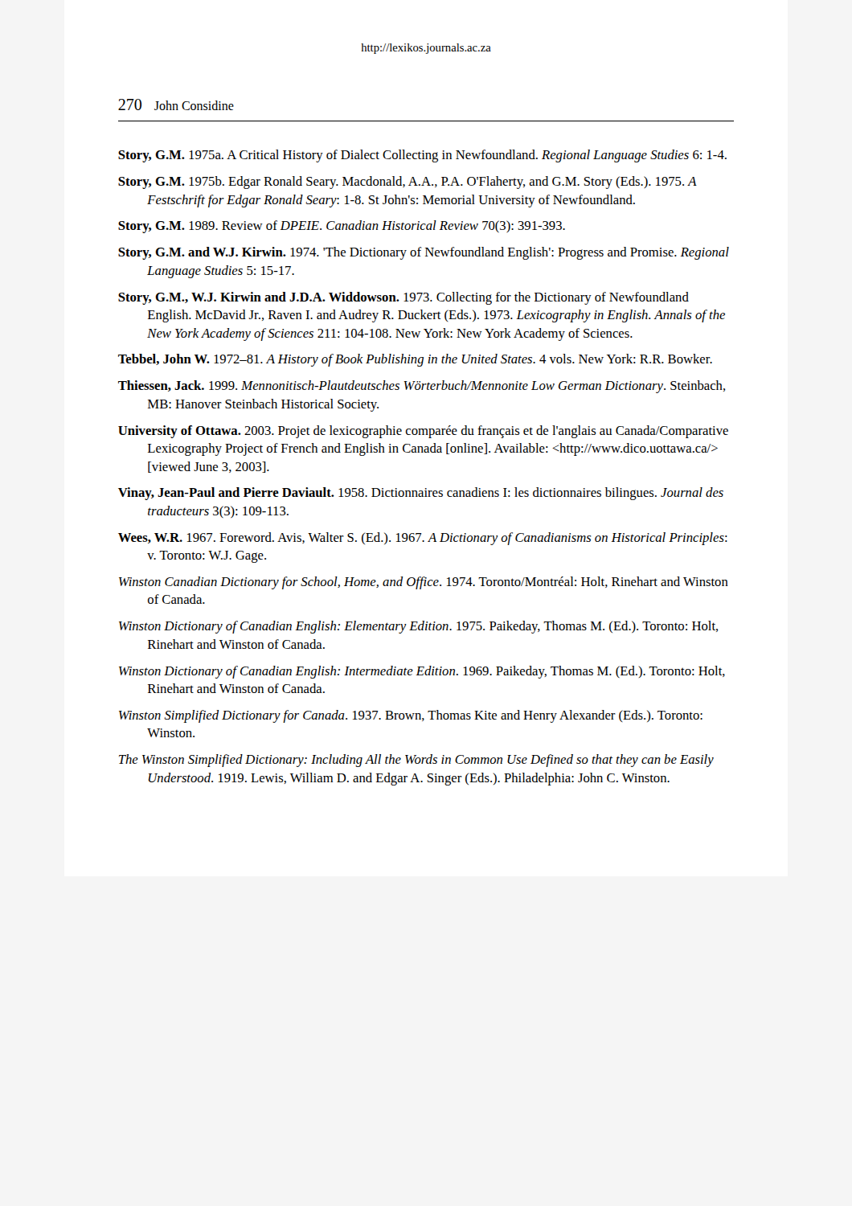http://lexikos.journals.ac.za
270 John Considine
Story, G.M. 1975a. A Critical History of Dialect Collecting in Newfoundland. Regional Language Studies 6: 1-4.
Story, G.M. 1975b. Edgar Ronald Seary. Macdonald, A.A., P.A. O'Flaherty, and G.M. Story (Eds.). 1975. A Festschrift for Edgar Ronald Seary: 1-8. St John's: Memorial University of Newfoundland.
Story, G.M. 1989. Review of DPEIE. Canadian Historical Review 70(3): 391-393.
Story, G.M. and W.J. Kirwin. 1974. 'The Dictionary of Newfoundland English': Progress and Promise. Regional Language Studies 5: 15-17.
Story, G.M., W.J. Kirwin and J.D.A. Widdowson. 1973. Collecting for the Dictionary of Newfoundland English. McDavid Jr., Raven I. and Audrey R. Duckert (Eds.). 1973. Lexicography in English. Annals of the New York Academy of Sciences 211: 104-108. New York: New York Academy of Sciences.
Tebbel, John W. 1972–81. A History of Book Publishing in the United States. 4 vols. New York: R.R. Bowker.
Thiessen, Jack. 1999. Mennonitisch-Plautdeutsches Wörterbuch/Mennonite Low German Dictionary. Steinbach, MB: Hanover Steinbach Historical Society.
University of Ottawa. 2003. Projet de lexicographie comparée du français et de l'anglais au Canada/Comparative Lexicography Project of French and English in Canada [online]. Available: <http://www.dico.uottawa.ca/> [viewed June 3, 2003].
Vinay, Jean-Paul and Pierre Daviault. 1958. Dictionnaires canadiens I: les dictionnaires bilingues. Journal des traducteurs 3(3): 109-113.
Wees, W.R. 1967. Foreword. Avis, Walter S. (Ed.). 1967. A Dictionary of Canadianisms on Historical Principles: v. Toronto: W.J. Gage.
Winston Canadian Dictionary for School, Home, and Office. 1974. Toronto/Montréal: Holt, Rinehart and Winston of Canada.
Winston Dictionary of Canadian English: Elementary Edition. 1975. Paikeday, Thomas M. (Ed.). Toronto: Holt, Rinehart and Winston of Canada.
Winston Dictionary of Canadian English: Intermediate Edition. 1969. Paikeday, Thomas M. (Ed.). Toronto: Holt, Rinehart and Winston of Canada.
Winston Simplified Dictionary for Canada. 1937. Brown, Thomas Kite and Henry Alexander (Eds.). Toronto: Winston.
The Winston Simplified Dictionary: Including All the Words in Common Use Defined so that they can be Easily Understood. 1919. Lewis, William D. and Edgar A. Singer (Eds.). Philadelphia: John C. Winston.